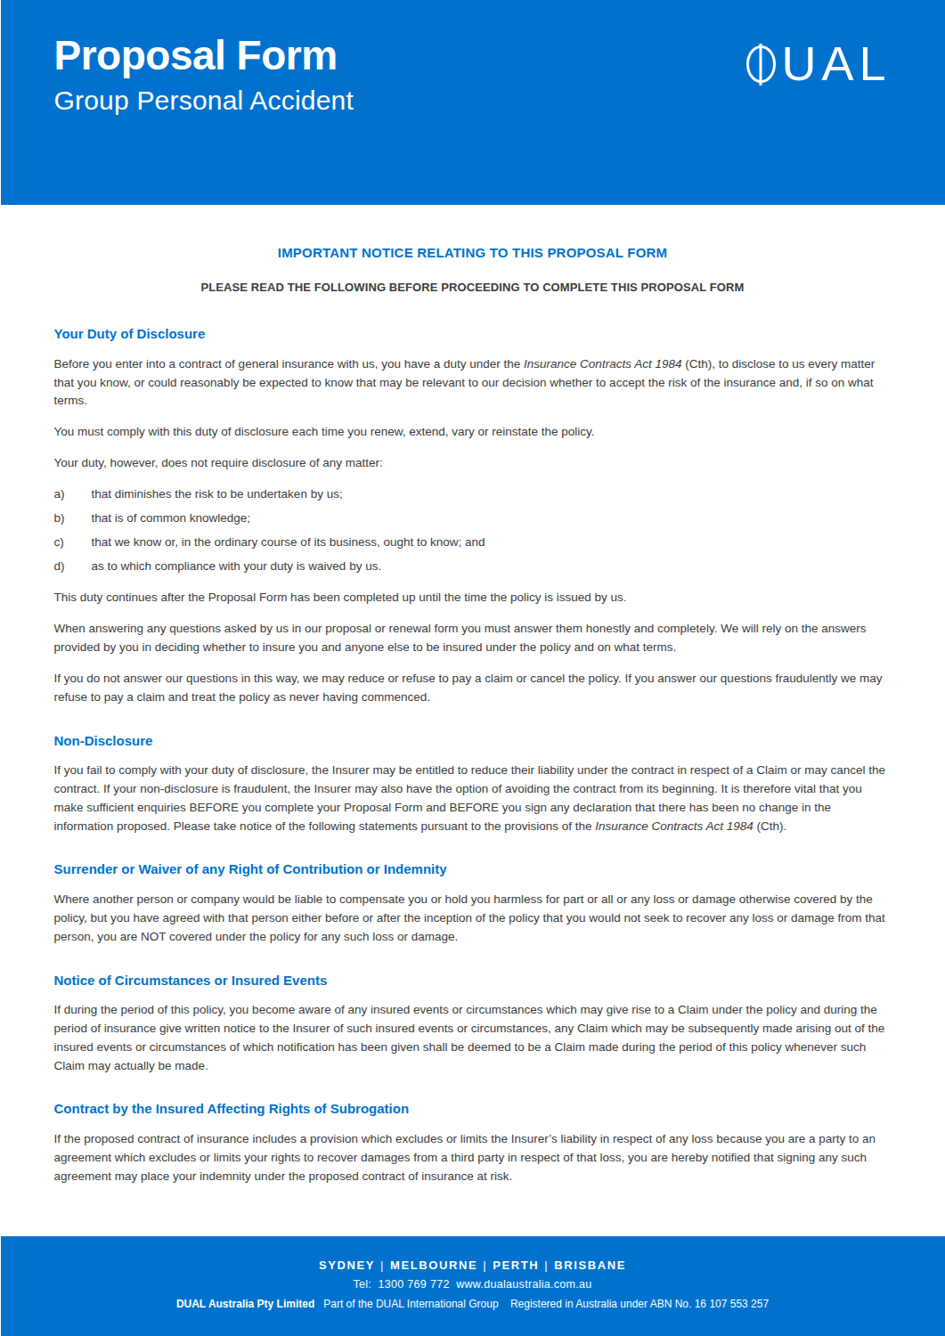Proposal Form
Group Personal Accident
UAL
IMPORTANT NOTICE RELATING TO THIS PROPOSAL FORM
PLEASE READ THE FOLLOWING BEFORE PROCEEDING TO COMPLETE THIS PROPOSAL FORM
Your Duty of Disclosure
Before you enter into a contract of general insurance with us, you have a duty under the Insurance Contracts Act 1984 (Cth), to disclose to us every matter that you know, or could reasonably be expected to know that may be relevant to our decision whether to accept the risk of the insurance and, if so on what terms.
You must comply with this duty of disclosure each time you renew, extend, vary or reinstate the policy.
Your duty, however, does not require disclosure of any matter:
a) that diminishes the risk to be undertaken by us;
b) that is of common knowledge;
c) that we know or, in the ordinary course of its business, ought to know; and
d) as to which compliance with your duty is waived by us.
This duty continues after the Proposal Form has been completed up until the time the policy is issued by us.
When answering any questions asked by us in our proposal or renewal form you must answer them honestly and completely. We will rely on the answers provided by you in deciding whether to insure you and anyone else to be insured under the policy and on what terms.
If you do not answer our questions in this way, we may reduce or refuse to pay a claim or cancel the policy. If you answer our questions fraudulently we may refuse to pay a claim and treat the policy as never having commenced.
Non-Disclosure
If you fail to comply with your duty of disclosure, the Insurer may be entitled to reduce their liability under the contract in respect of a Claim or may cancel the contract. If your non-disclosure is fraudulent, the Insurer may also have the option of avoiding the contract from its beginning. It is therefore vital that you make sufficient enquiries BEFORE you complete your Proposal Form and BEFORE you sign any declaration that there has been no change in the information proposed. Please take notice of the following statements pursuant to the provisions of the Insurance Contracts Act 1984 (Cth).
Surrender or Waiver of any Right of Contribution or Indemnity
Where another person or company would be liable to compensate you or hold you harmless for part or all or any loss or damage otherwise covered by the policy, but you have agreed with that person either before or after the inception of the policy that you would not seek to recover any loss or damage from that person, you are NOT covered under the policy for any such loss or damage.
Notice of Circumstances or Insured Events
If during the period of this policy, you become aware of any insured events or circumstances which may give rise to a Claim under the policy and during the period of insurance give written notice to the Insurer of such insured events or circumstances, any Claim which may be subsequently made arising out of the insured events or circumstances of which notification has been given shall be deemed to be a Claim made during the period of this policy whenever such Claim may actually be made.
Contract by the Insured Affecting Rights of Subrogation
If the proposed contract of insurance includes a provision which excludes or limits the Insurer’s liability in respect of any loss because you are a party to an agreement which excludes or limits your rights to recover damages from a third party in respect of that loss, you are hereby notified that signing any such agreement may place your indemnity under the proposed contract of insurance at risk.
SYDNEY|MELBOURNE|PERTH|BRISBANE
Tel: 1300 769 772 www.dualaustralia.com.au
DUAL Australia Pty Limited Part of the DUAL International Group Registered in Australia under ABN No. 16 107 553 257